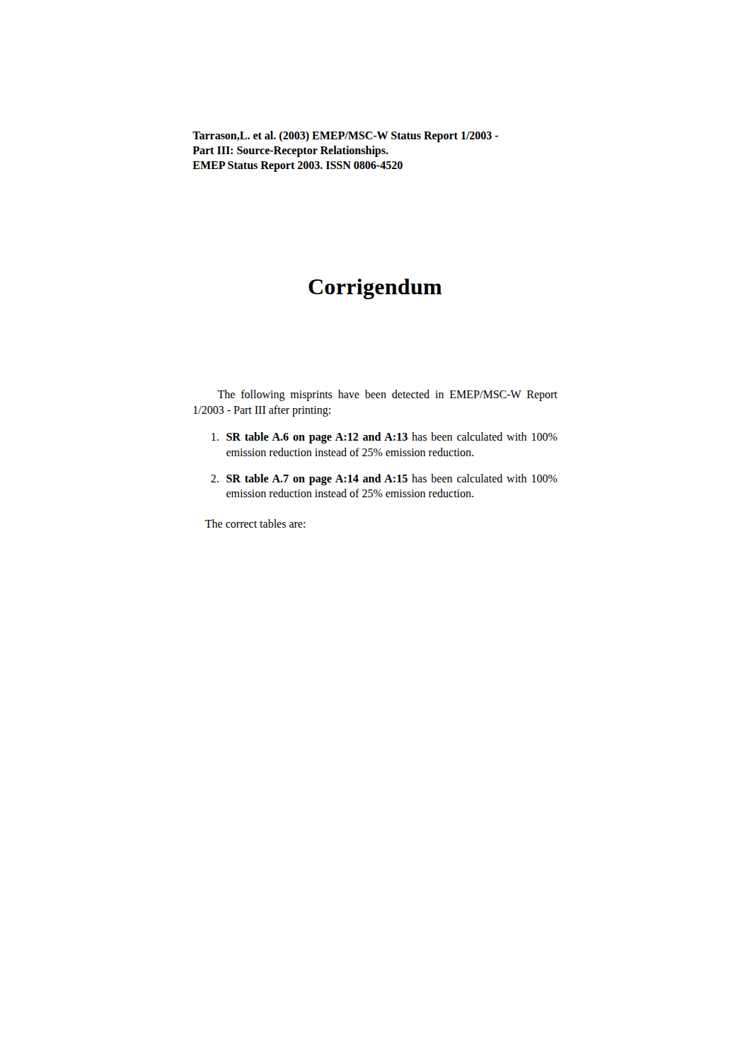Tarrason,L. et al. (2003) EMEP/MSC-W Status Report 1/2003 - Part III: Source-Receptor Relationships. EMEP Status Report 2003. ISSN 0806-4520
Corrigendum
The following misprints have been detected in EMEP/MSC-W Report 1/2003 - Part III after printing:
SR table A.6 on page A:12 and A:13 has been calculated with 100% emission reduction instead of 25% emission reduction.
SR table A.7 on page A:14 and A:15 has been calculated with 100% emission reduction instead of 25% emission reduction.
The correct tables are: